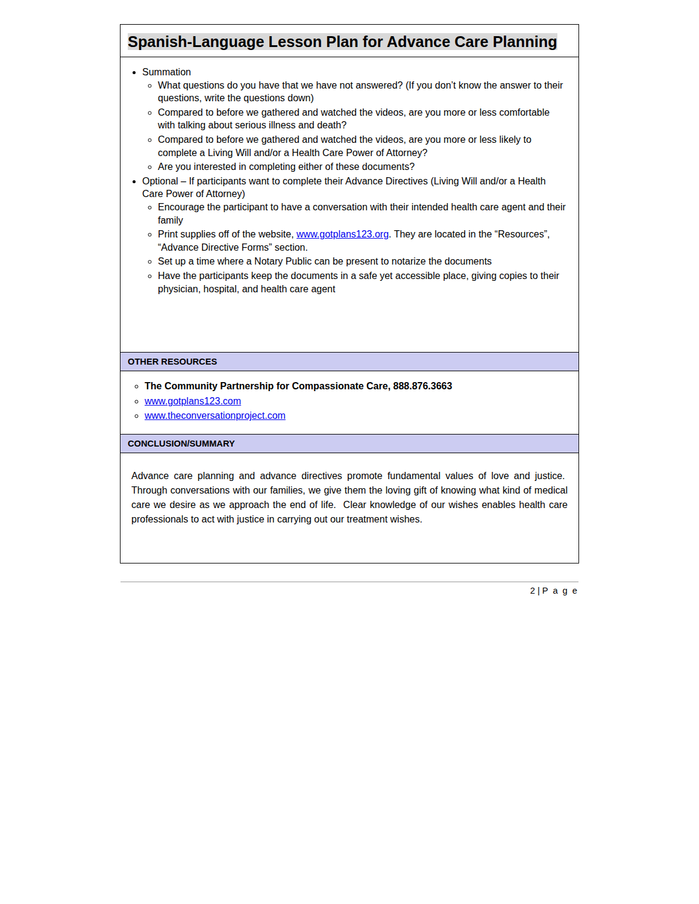Spanish-Language Lesson Plan for Advance Care Planning
Summation
What questions do you have that we have not answered? (If you don’t know the answer to their questions, write the questions down)
Compared to before we gathered and watched the videos, are you more or less comfortable with talking about serious illness and death?
Compared to before we gathered and watched the videos, are you more or less likely to complete a Living Will and/or a Health Care Power of Attorney?
Are you interested in completing either of these documents?
Optional – If participants want to complete their Advance Directives (Living Will and/or a Health Care Power of Attorney)
Encourage the participant to have a conversation with their intended health care agent and their family
Print supplies off of the website, www.gotplans123.org. They are located in the “Resources”, “Advance Directive Forms” section.
Set up a time where a Notary Public can be present to notarize the documents
Have the participants keep the documents in a safe yet accessible place, giving copies to their physician, hospital, and health care agent
OTHER RESOURCES
The Community Partnership for Compassionate Care, 888.876.3663
www.gotplans123.com
www.theconversationproject.com
CONCLUSION/SUMMARY
Advance care planning and advance directives promote fundamental values of love and justice. Through conversations with our families, we give them the loving gift of knowing what kind of medical care we desire as we approach the end of life. Clear knowledge of our wishes enables health care professionals to act with justice in carrying out our treatment wishes.
2 | P a g e